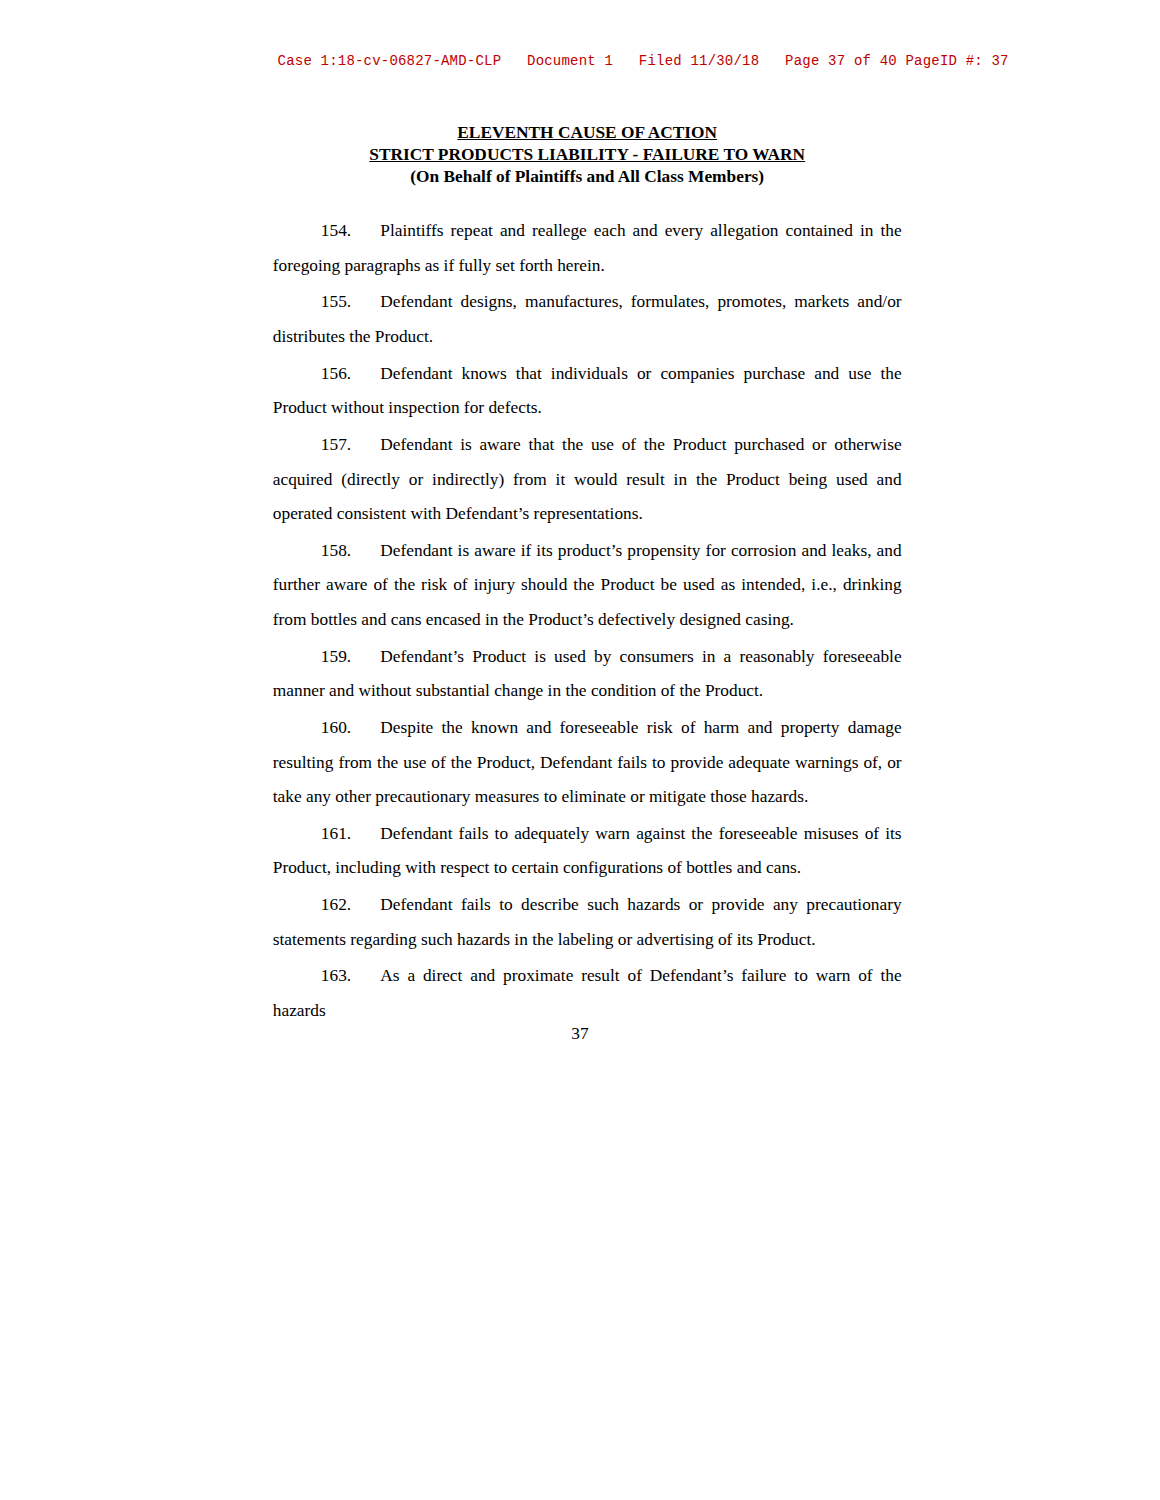Case 1:18-cv-06827-AMD-CLP Document 1 Filed 11/30/18 Page 37 of 40 PageID #: 37
ELEVENTH CAUSE OF ACTION STRICT PRODUCTS LIABILITY - FAILURE TO WARN (On Behalf of Plaintiffs and All Class Members)
154. Plaintiffs repeat and reallege each and every allegation contained in the foregoing paragraphs as if fully set forth herein.
155. Defendant designs, manufactures, formulates, promotes, markets and/or distributes the Product.
156. Defendant knows that individuals or companies purchase and use the Product without inspection for defects.
157. Defendant is aware that the use of the Product purchased or otherwise acquired (directly or indirectly) from it would result in the Product being used and operated consistent with Defendant’s representations.
158. Defendant is aware if its product’s propensity for corrosion and leaks, and further aware of the risk of injury should the Product be used as intended, i.e., drinking from bottles and cans encased in the Product’s defectively designed casing.
159. Defendant’s Product is used by consumers in a reasonably foreseeable manner and without substantial change in the condition of the Product.
160. Despite the known and foreseeable risk of harm and property damage resulting from the use of the Product, Defendant fails to provide adequate warnings of, or take any other precautionary measures to eliminate or mitigate those hazards.
161. Defendant fails to adequately warn against the foreseeable misuses of its Product, including with respect to certain configurations of bottles and cans.
162. Defendant fails to describe such hazards or provide any precautionary statements regarding such hazards in the labeling or advertising of its Product.
163. As a direct and proximate result of Defendant’s failure to warn of the hazards
37